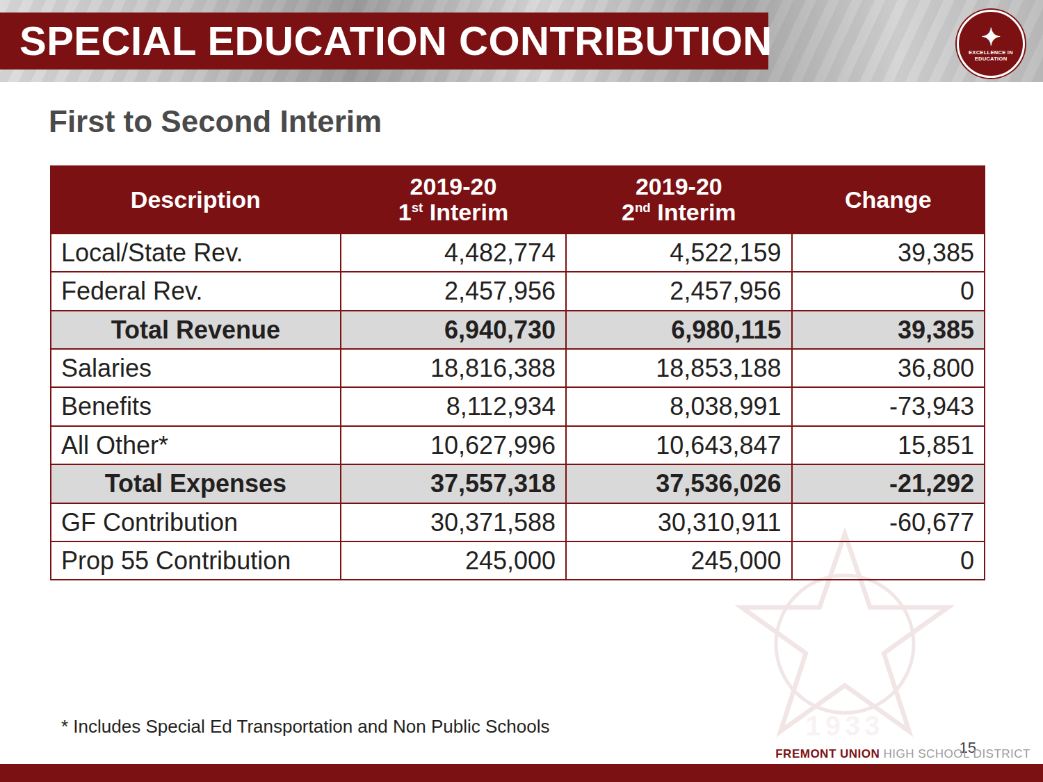SPECIAL EDUCATION CONTRIBUTION
✦ Excellence in Education
First to Second Interim
| Description | 2019-20 1 st Interim | 2019-20 2 nd Interim | Change |
| --- | --- | --- | --- |
| Local/State Rev. | 4,482,774 | 4,522,159 | 39,385 |
| Federal Rev. | 2,457,956 | 2,457,956 | 0 |
| Total Revenue | 6,940,730 | 6,980,115 | 39,385 |
| Salaries | 18,816,388 | 18,853,188 | 36,800 |
| Benefits | 8,112,934 | 8,038,991 | -73,943 |
| All Other* | 10,627,996 | 10,643,847 | 15,851 |
| Total Expenses | 37,557,318 | 37,536,026 | -21,292 |
| GF Contribution | 30,371,588 | 30,310,911 | -60,677 |
| Prop 55 Contribution | 245,000 | 245,000 | 0 |
* Includes Special Ed Transportation and Non Public Schools
1933
15
FREMONT UNION HIGH SCHOOL DISTRICT